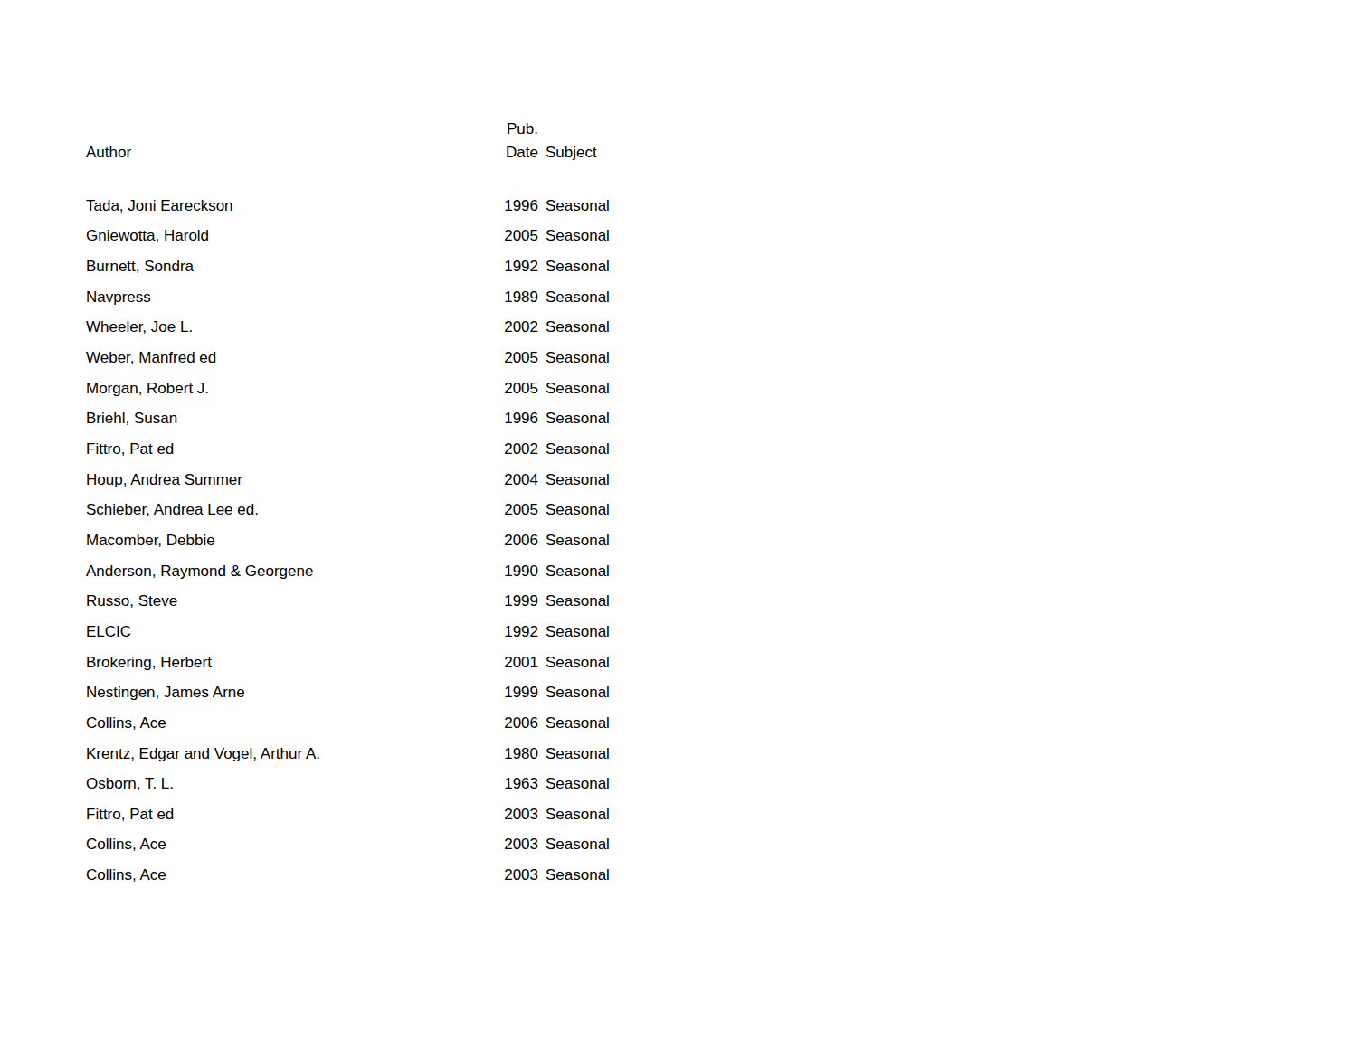| | Pub. | |
| --- | --- | --- |
| Author | Date | Subject |
| Tada, Joni Eareckson | 1996 | Seasonal |
| Gniewotta, Harold | 2005 | Seasonal |
| Burnett, Sondra | 1992 | Seasonal |
| Navpress | 1989 | Seasonal |
| Wheeler, Joe L. | 2002 | Seasonal |
| Weber, Manfred ed | 2005 | Seasonal |
| Morgan, Robert J. | 2005 | Seasonal |
| Briehl, Susan | 1996 | Seasonal |
| Fittro, Pat ed | 2002 | Seasonal |
| Houp, Andrea Summer | 2004 | Seasonal |
| Schieber, Andrea Lee ed. | 2005 | Seasonal |
| Macomber, Debbie | 2006 | Seasonal |
| Anderson, Raymond & Georgene | 1990 | Seasonal |
| Russo, Steve | 1999 | Seasonal |
| ELCIC | 1992 | Seasonal |
| Brokering, Herbert | 2001 | Seasonal |
| Nestingen, James Arne | 1999 | Seasonal |
| Collins, Ace | 2006 | Seasonal |
| Krentz, Edgar and Vogel, Arthur A. | 1980 | Seasonal |
| Osborn, T. L. | 1963 | Seasonal |
| Fittro, Pat ed | 2003 | Seasonal |
| Collins, Ace | 2003 | Seasonal |
| Collins, Ace | 2003 | Seasonal |